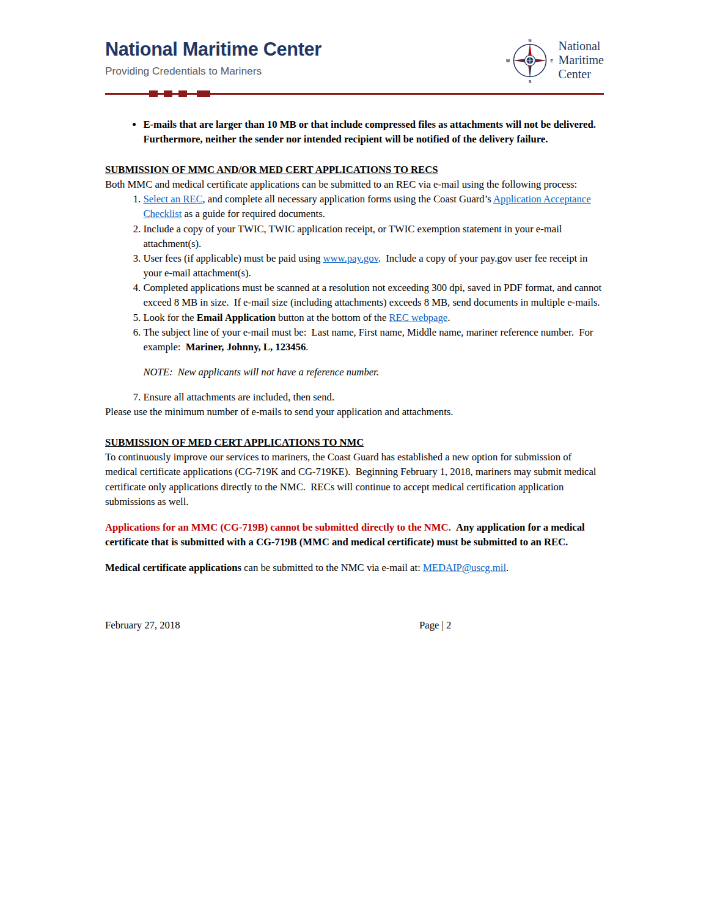National Maritime Center
Providing Credentials to Mariners
N S W E
National
Maritime
Center
E-mails that are larger than 10 MB or that include compressed files as attachments will not be delivered. Furthermore, neither the sender nor intended recipient will be notified of the delivery failure.
SUBMISSION OF MMC AND/OR MED CERT APPLICATIONS TO RECS
Both MMC and medical certificate applications can be submitted to an REC via e-mail using the following process:
Select an REC, and complete all necessary application forms using the Coast Guard’s Application Acceptance Checklist as a guide for required documents.
Include a copy of your TWIC, TWIC application receipt, or TWIC exemption statement in your e-mail attachment(s).
User fees (if applicable) must be paid using www.pay.gov. Include a copy of your pay.gov user fee receipt in your e-mail attachment(s).
Completed applications must be scanned at a resolution not exceeding 300 dpi, saved in PDF format, and cannot exceed 8 MB in size. If e-mail size (including attachments) exceeds 8 MB, send documents in multiple e-mails.
Look for the Email Application button at the bottom of the REC webpage.
The subject line of your e-mail must be: Last name, First name, Middle name, mariner reference number. For example: Mariner, Johnny, L, 123456.
NOTE: New applicants will not have a reference number.
Ensure all attachments are included, then send.
Please use the minimum number of e-mails to send your application and attachments.
SUBMISSION OF MED CERT APPLICATIONS TO NMC
To continuously improve our services to mariners, the Coast Guard has established a new option for submission of medical certificate applications (CG-719K and CG-719KE). Beginning February 1, 2018, mariners may submit medical certificate only applications directly to the NMC. RECs will continue to accept medical certification application submissions as well.
Applications for an MMC (CG-719B) cannot be submitted directly to the NMC. Any application for a medical certificate that is submitted with a CG-719B (MMC and medical certificate) must be submitted to an REC.
Medical certificate applications can be submitted to the NMC via e-mail at: MEDAIP@uscg.mil.
February 27, 2018
Page | 2